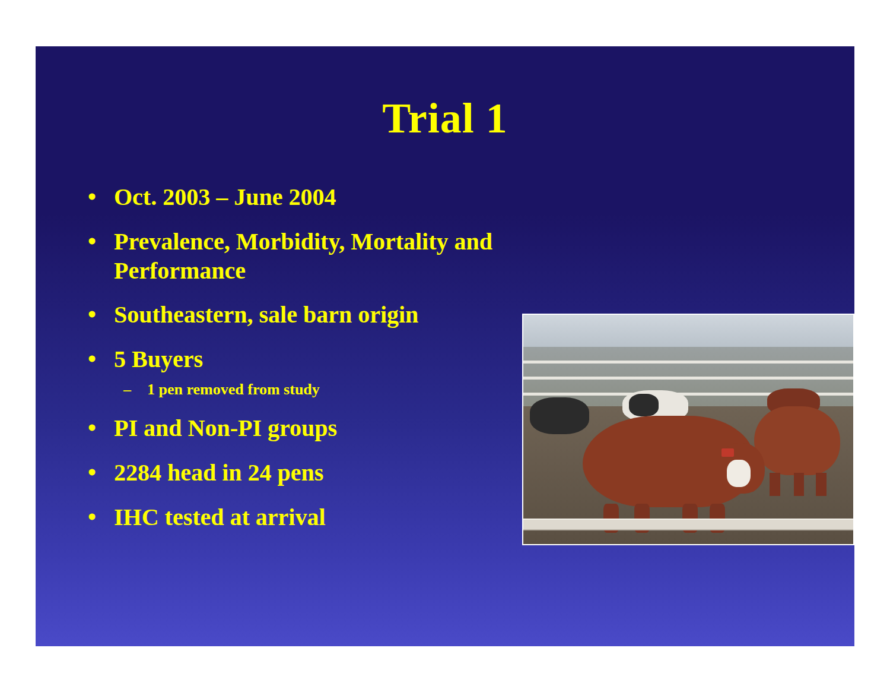Trial 1
Oct. 2003 – June 2004
Prevalence, Morbidity, Mortality and Performance
Southeastern, sale barn origin
5 Buyers
1 pen removed from study
PI and Non-PI groups
2284 head in 24 pens
IHC tested at arrival